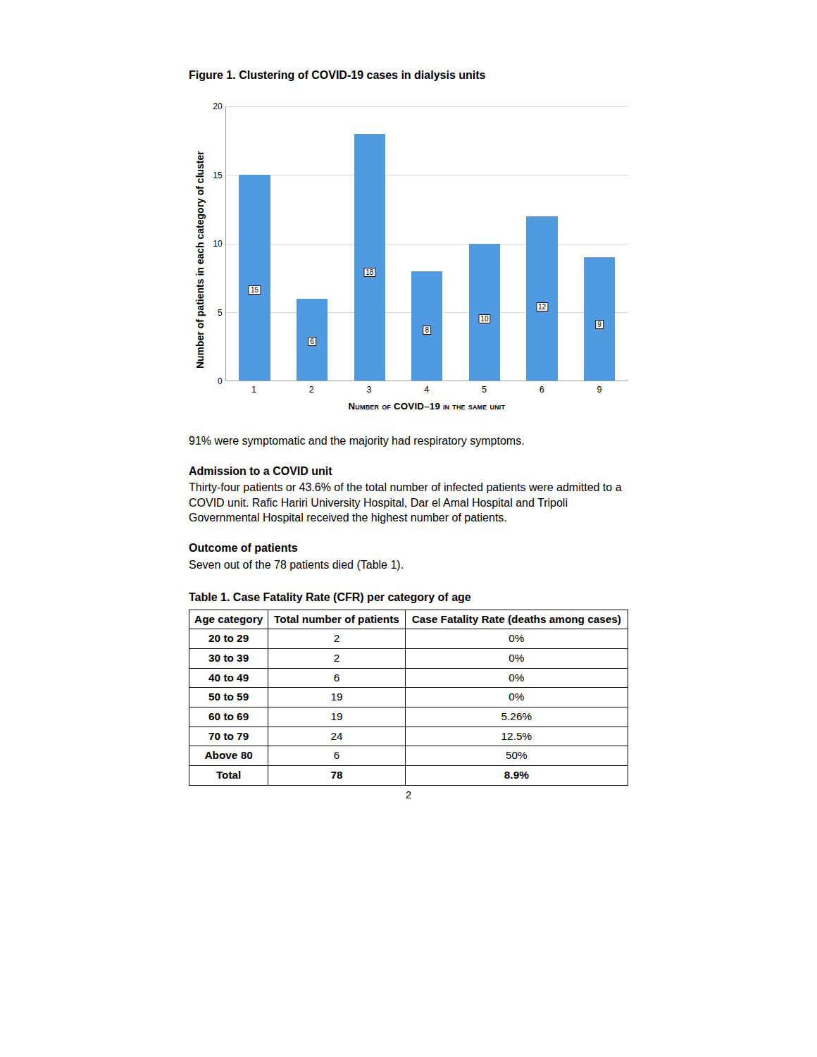Figure 1. Clustering of COVID-19 cases in dialysis units
Number of patients in each category of cluster
20 15 10 5 0
15
6
18
8
10
12
9
1 2 3 4 5 6 9
Number of COVID–19 in the same unit
91% were symptomatic and the majority had respiratory symptoms.
Admission to a COVID unit
Thirty-four patients or 43.6% of the total number of infected patients were admitted to a COVID unit. Rafic Hariri University Hospital, Dar el Amal Hospital and Tripoli Governmental Hospital received the highest number of patients.
Outcome of patients
Seven out of the 78 patients died (Table 1).
Table 1. Case Fatality Rate (CFR) per category of age
| Age category | Total number of patients | Case Fatality Rate (deaths among cases) |
| --- | --- | --- |
| 20 to 29 | 2 | 0% |
| 30 to 39 | 2 | 0% |
| 40 to 49 | 6 | 0% |
| 50 to 59 | 19 | 0% |
| 60 to 69 | 19 | 5.26% |
| 70 to 79 | 24 | 12.5% |
| Above 80 | 6 | 50% |
| Total | 78 | 8.9% |
2